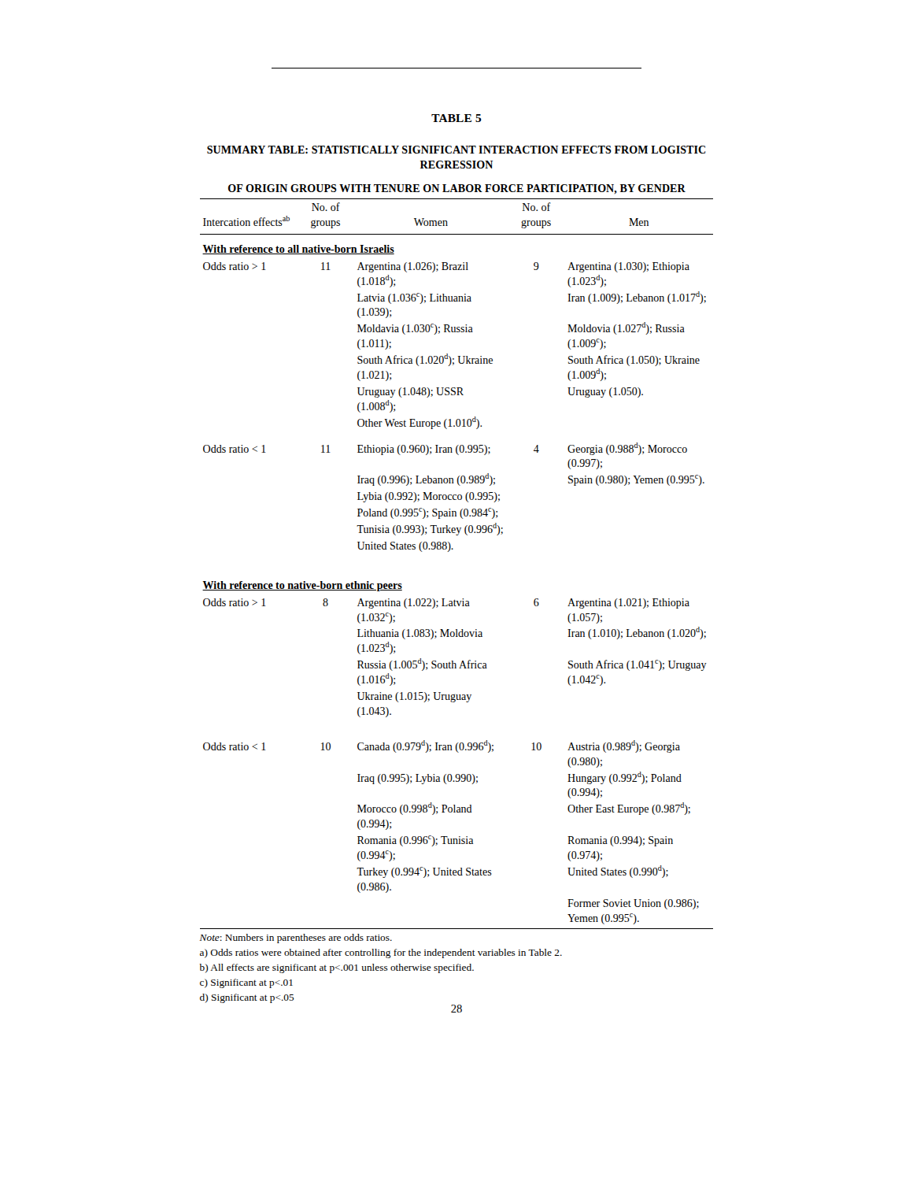TABLE 5
SUMMARY TABLE: STATISTICALLY SIGNIFICANT INTERACTION EFFECTS FROM LOGISTIC REGRESSION
OF ORIGIN GROUPS WITH TENURE ON LABOR FORCE PARTICIPATION, BY GENDER
| Intercation effects ab | No. of groups | Women | No. of groups | Men |
| --- | --- | --- | --- | --- |
| With reference to all native-born Israelis |
| Odds ratio > 1 | 11 | Argentina (1.026); Brazil (1.018 d ); | 9 | Argentina (1.030); Ethiopia (1.023 d ); |
| | | Latvia (1.036 c ); Lithuania (1.039); | | Iran (1.009); Lebanon (1.017 d ); |
| | | Moldavia (1.030 c ); Russia (1.011); | | Moldovia (1.027 d ); Russia (1.009 c ); |
| | | South Africa (1.020 d ); Ukraine (1.021); | | South Africa (1.050); Ukraine (1.009 d ); |
| | | Uruguay (1.048); USSR (1.008 d ); | | Uruguay (1.050). |
| | | Other West Europe (1.010 d ). | | |
| Odds ratio < 1 | 11 | Ethiopia (0.960); Iran (0.995); | 4 | Georgia (0.988 d ); Morocco (0.997); |
| | | Iraq (0.996); Lebanon (0.989 d ); | | Spain (0.980); Yemen (0.995 c ). |
| | | Lybia (0.992); Morocco (0.995); | | |
| | | Poland (0.995 c ); Spain (0.984 c ); | | |
| | | Tunisia (0.993); Turkey (0.996 d ); | | |
| | | United States (0.988). | | |
| With reference to native-born ethnic peers |
| Odds ratio > 1 | 8 | Argentina (1.022); Latvia (1.032 c ); | 6 | Argentina (1.021); Ethiopia (1.057); |
| | | Lithuania (1.083); Moldovia (1.023 d ); | | Iran (1.010); Lebanon (1.020 d ); |
| | | Russia (1.005 d ); South Africa (1.016 d ); | | South Africa (1.041 c ); Uruguay (1.042 c ). |
| | | Ukraine (1.015); Uruguay (1.043). | | |
| Odds ratio < 1 | 10 | Canada (0.979 d ); Iran (0.996 d ); | 10 | Austria (0.989 d ); Georgia (0.980); |
| | | Iraq (0.995); Lybia (0.990); | | Hungary (0.992 d ); Poland (0.994); |
| | | Morocco (0.998 d ); Poland (0.994); | | Other East Europe (0.987 d ); |
| | | Romania (0.996 c ); Tunisia (0.994 c ); | | Romania (0.994); Spain (0.974); |
| | | Turkey (0.994 c ); United States (0.986). | | United States (0.990 d ); |
| | | | | Former Soviet Union (0.986); Yemen (0.995 c ). |
Note: Numbers in parentheses are odds ratios.
a) Odds ratios were obtained after controlling for the independent variables in Table 2.
b) All effects are significant at p<.001 unless otherwise specified.
c) Significant at p<.01
d) Significant at p<.05
28